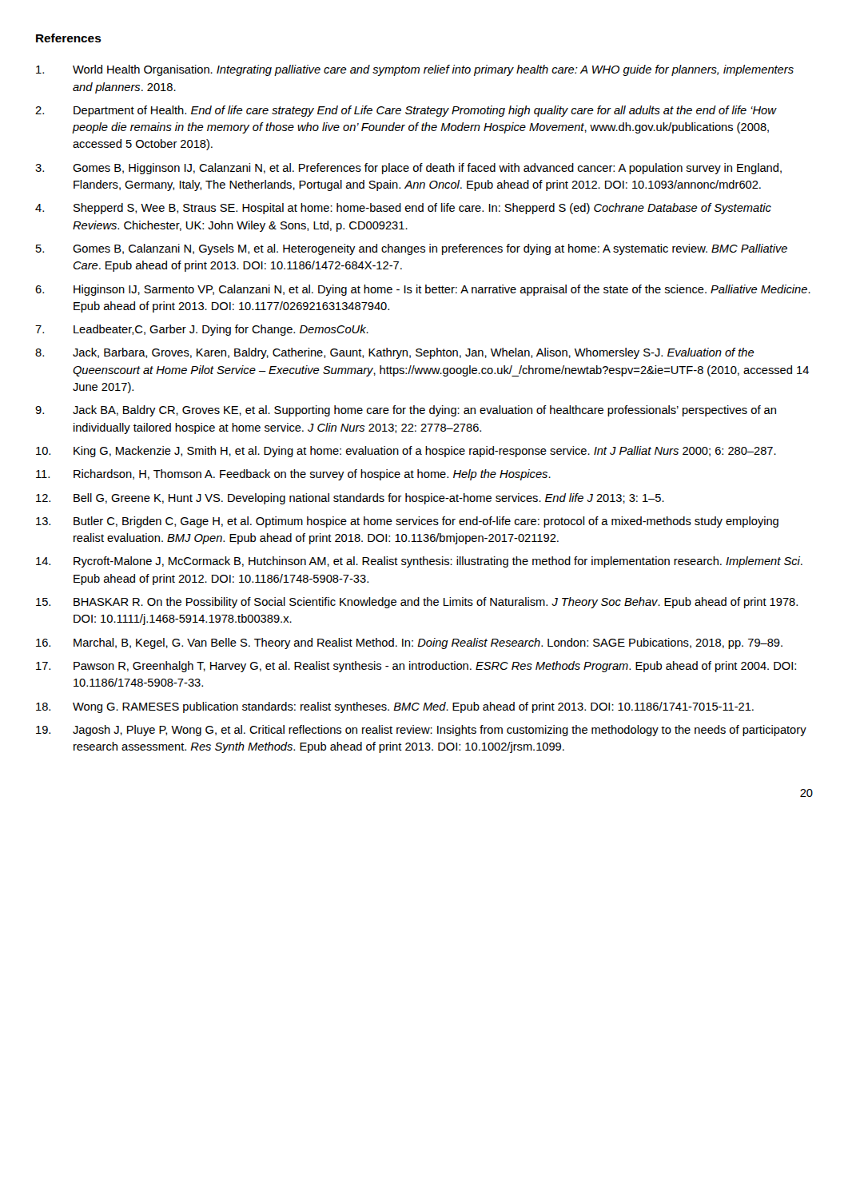References
1. World Health Organisation. Integrating palliative care and symptom relief into primary health care: A WHO guide for planners, implementers and planners. 2018.
2. Department of Health. End of life care strategy End of Life Care Strategy Promoting high quality care for all adults at the end of life ‘How people die remains in the memory of those who live on’ Founder of the Modern Hospice Movement, www.dh.gov.uk/publications (2008, accessed 5 October 2018).
3. Gomes B, Higginson IJ, Calanzani N, et al. Preferences for place of death if faced with advanced cancer: A population survey in England, Flanders, Germany, Italy, The Netherlands, Portugal and Spain. Ann Oncol. Epub ahead of print 2012. DOI: 10.1093/annonc/mdr602.
4. Shepperd S, Wee B, Straus SE. Hospital at home: home-based end of life care. In: Shepperd S (ed) Cochrane Database of Systematic Reviews. Chichester, UK: John Wiley & Sons, Ltd, p. CD009231.
5. Gomes B, Calanzani N, Gysels M, et al. Heterogeneity and changes in preferences for dying at home: A systematic review. BMC Palliative Care. Epub ahead of print 2013. DOI: 10.1186/1472-684X-12-7.
6. Higginson IJ, Sarmento VP, Calanzani N, et al. Dying at home - Is it better: A narrative appraisal of the state of the science. Palliative Medicine. Epub ahead of print 2013. DOI: 10.1177/0269216313487940.
7. Leadbeater,C, Garber J. Dying for Change. DemosCoUk.
8. Jack, Barbara, Groves, Karen, Baldry, Catherine, Gaunt, Kathryn, Sephton, Jan, Whelan, Alison, Whomersley S-J. Evaluation of the Queenscourt at Home Pilot Service – Executive Summary, https://www.google.co.uk/_/chrome/newtab?espv=2&ie=UTF-8 (2010, accessed 14 June 2017).
9. Jack BA, Baldry CR, Groves KE, et al. Supporting home care for the dying: an evaluation of healthcare professionals’ perspectives of an individually tailored hospice at home service. J Clin Nurs 2013; 22: 2778–2786.
10. King G, Mackenzie J, Smith H, et al. Dying at home: evaluation of a hospice rapid-response service. Int J Palliat Nurs 2000; 6: 280–287.
11. Richardson, H, Thomson A. Feedback on the survey of hospice at home. Help the Hospices.
12. Bell G, Greene K, Hunt J VS. Developing national standards for hospice-at-home services. End life J 2013; 3: 1–5.
13. Butler C, Brigden C, Gage H, et al. Optimum hospice at home services for end-of-life care: protocol of a mixed-methods study employing realist evaluation. BMJ Open. Epub ahead of print 2018. DOI: 10.1136/bmjopen-2017-021192.
14. Rycroft-Malone J, McCormack B, Hutchinson AM, et al. Realist synthesis: illustrating the method for implementation research. Implement Sci. Epub ahead of print 2012. DOI: 10.1186/1748-5908-7-33.
15. BHASKAR R. On the Possibility of Social Scientific Knowledge and the Limits of Naturalism. J Theory Soc Behav. Epub ahead of print 1978. DOI: 10.1111/j.1468-5914.1978.tb00389.x.
16. Marchal, B, Kegel, G. Van Belle S. Theory and Realist Method. In: Doing Realist Research. London: SAGE Pubications, 2018, pp. 79–89.
17. Pawson R, Greenhalgh T, Harvey G, et al. Realist synthesis - an introduction. ESRC Res Methods Program. Epub ahead of print 2004. DOI: 10.1186/1748-5908-7-33.
18. Wong G. RAMESES publication standards: realist syntheses. BMC Med. Epub ahead of print 2013. DOI: 10.1186/1741-7015-11-21.
19. Jagosh J, Pluye P, Wong G, et al. Critical reflections on realist review: Insights from customizing the methodology to the needs of participatory research assessment. Res Synth Methods. Epub ahead of print 2013. DOI: 10.1002/jrsm.1099.
20